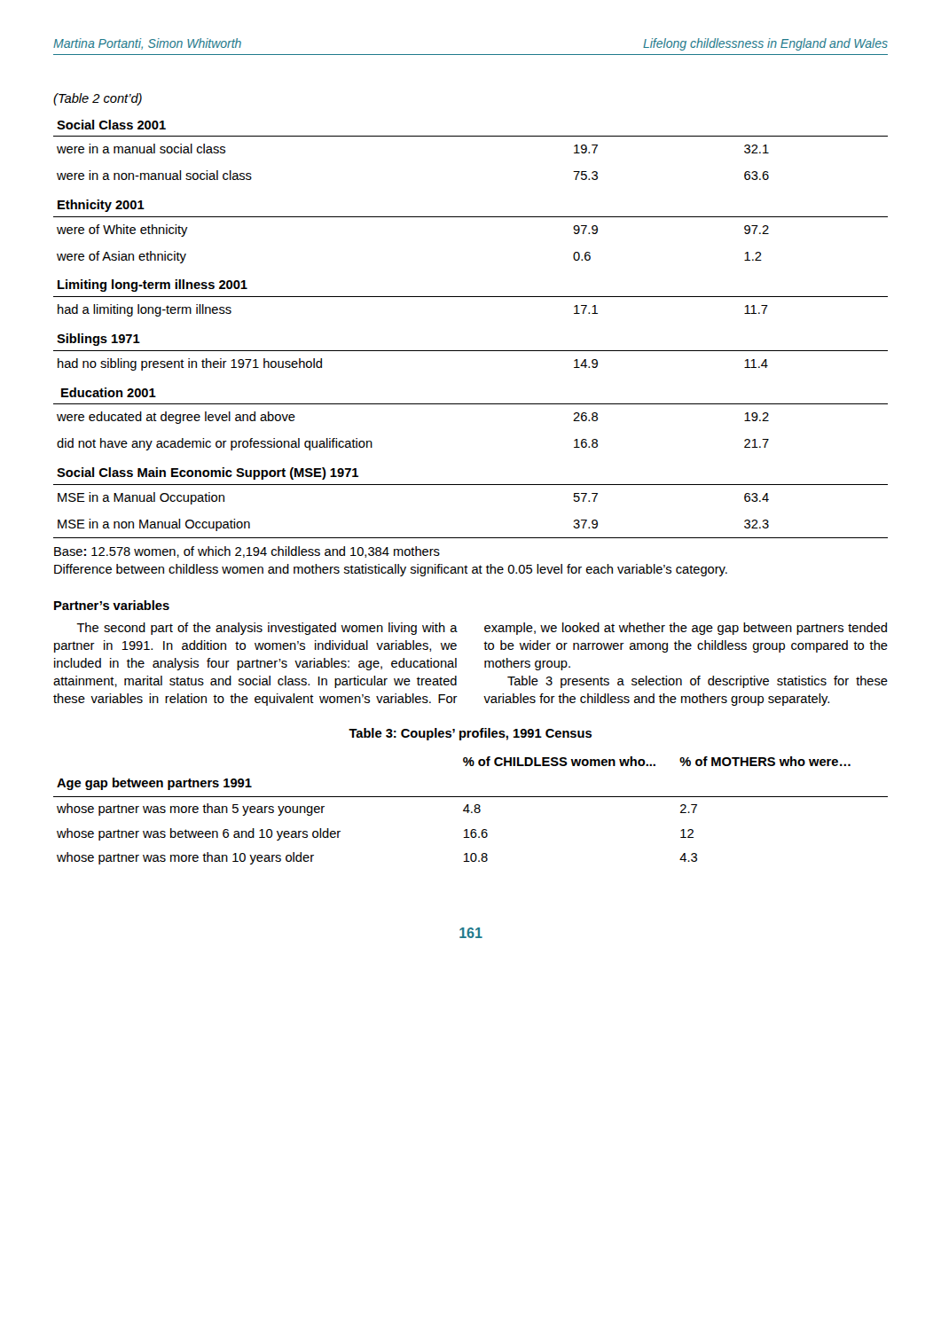Martina Portanti, Simon Whitworth Lifelong childlessness in England and Wales
(Table 2 cont’d)
| Social Class 2001 | | |
| were in a manual social class | 19.7 | 32.1 |
| were in a non-manual social class | 75.3 | 63.6 |
| Ethnicity 2001 | | |
| were of White ethnicity | 97.9 | 97.2 |
| were of Asian ethnicity | 0.6 | 1.2 |
| Limiting long-term illness 2001 | | |
| had a limiting long-term illness | 17.1 | 11.7 |
| Siblings 1971 | | |
| had no sibling present in their 1971 household | 14.9 | 11.4 |
| Education 2001 | | |
| were educated at degree level and above | 26.8 | 19.2 |
| did not have any academic or professional qualification | 16.8 | 21.7 |
| Social Class Main Economic Support (MSE) 1971 | | |
| MSE in a Manual Occupation | 57.7 | 63.4 |
| MSE in a non Manual Occupation | 37.9 | 32.3 |
Base: 12.578 women, of which 2,194 childless and 10,384 mothers
Difference between childless women and mothers statistically significant at the 0.05 level for each variable’s category.
Partner’s variables
The second part of the analysis investigated women living with a partner in 1991. In addition to women’s individual variables, we included in the analysis four partner’s variables: age, educational attainment, marital status and social class. In particular we treated these variables in relation to the equivalent women’s variables. For example, we looked at whether the age gap between partners tended to be wider or narrower among the childless group compared to the mothers group.
Table 3 presents a selection of descriptive statistics for these variables for the childless and the mothers group separately.
Table 3: Couples’ profiles, 1991 Census
| | % of CHILDLESS women who... | % of MOTHERS who were… |
| Age gap between partners 1991 | | |
| whose partner was more than 5 years younger | 4.8 | 2.7 |
| whose partner was between 6 and 10 years older | 16.6 | 12 |
| whose partner was more than 10 years older | 10.8 | 4.3 |
161